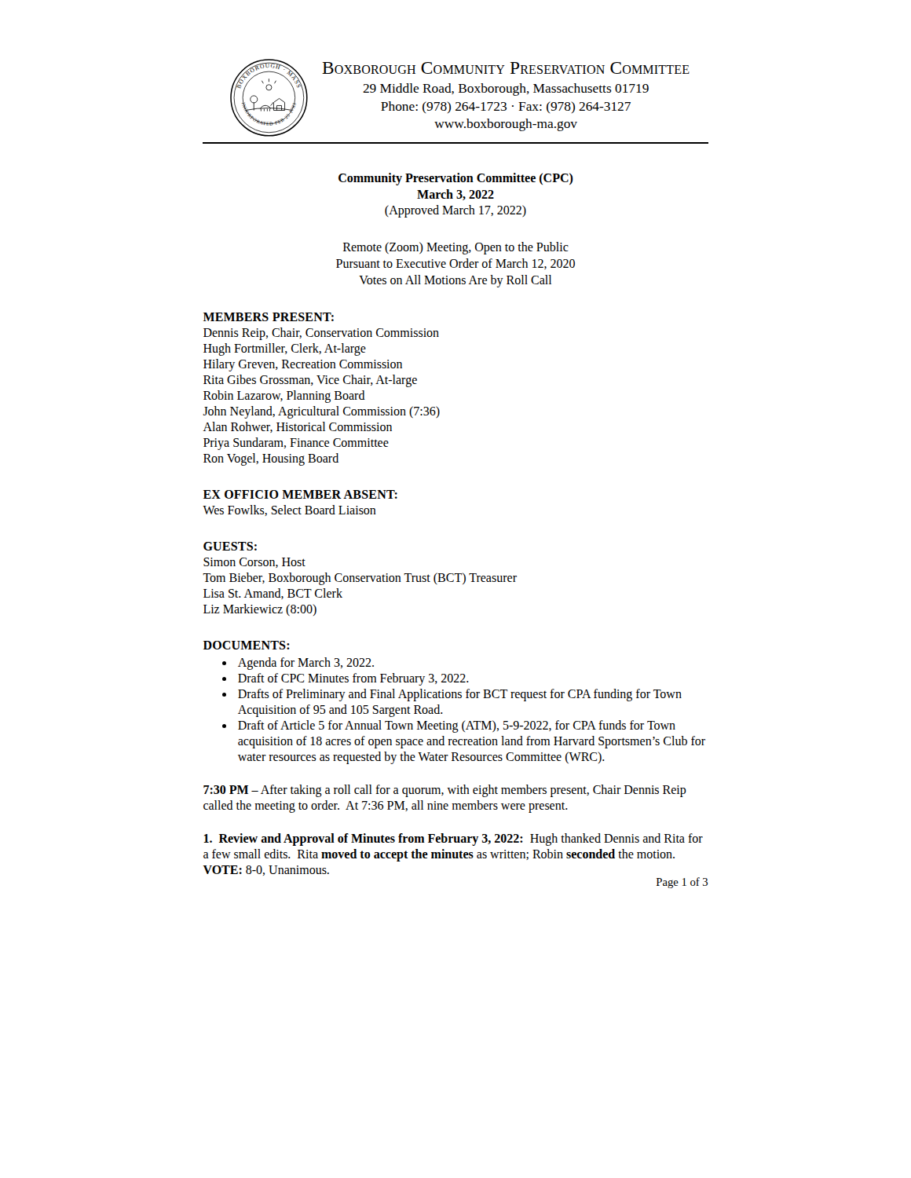BOXBOROUGH · MASS INCORPORATED FEB 25 1783
Boxborough Community Preservation Committee
29 Middle Road, Boxborough, Massachusetts 01719
Phone: (978) 264-1723 · Fax: (978) 264-3127
www.boxborough-ma.gov
Community Preservation Committee (CPC)
March 3, 2022
(Approved March 17, 2022)
Remote (Zoom) Meeting, Open to the Public
Pursuant to Executive Order of March 12, 2020
Votes on All Motions Are by Roll Call
MEMBERS PRESENT:
Dennis Reip, Chair, Conservation Commission
Hugh Fortmiller, Clerk, At-large
Hilary Greven, Recreation Commission
Rita Gibes Grossman, Vice Chair, At-large
Robin Lazarow, Planning Board
John Neyland, Agricultural Commission (7:36)
Alan Rohwer, Historical Commission
Priya Sundaram, Finance Committee
Ron Vogel, Housing Board
EX OFFICIO MEMBER ABSENT:
Wes Fowlks, Select Board Liaison
GUESTS:
Simon Corson, Host
Tom Bieber, Boxborough Conservation Trust (BCT) Treasurer
Lisa St. Amand, BCT Clerk
Liz Markiewicz (8:00)
DOCUMENTS:
Agenda for March 3, 2022.
Draft of CPC Minutes from February 3, 2022.
Drafts of Preliminary and Final Applications for BCT request for CPA funding for Town Acquisition of 95 and 105 Sargent Road.
Draft of Article 5 for Annual Town Meeting (ATM), 5-9-2022, for CPA funds for Town acquisition of 18 acres of open space and recreation land from Harvard Sportsmen’s Club for water resources as requested by the Water Resources Committee (WRC).
7:30 PM – After taking a roll call for a quorum, with eight members present, Chair Dennis Reip called the meeting to order. At 7:36 PM, all nine members were present.
1. Review and Approval of Minutes from February 3, 2022: Hugh thanked Dennis and Rita for a few small edits. Rita moved to accept the minutes as written; Robin seconded the motion.
VOTE: 8-0, Unanimous.
Page 1 of 3